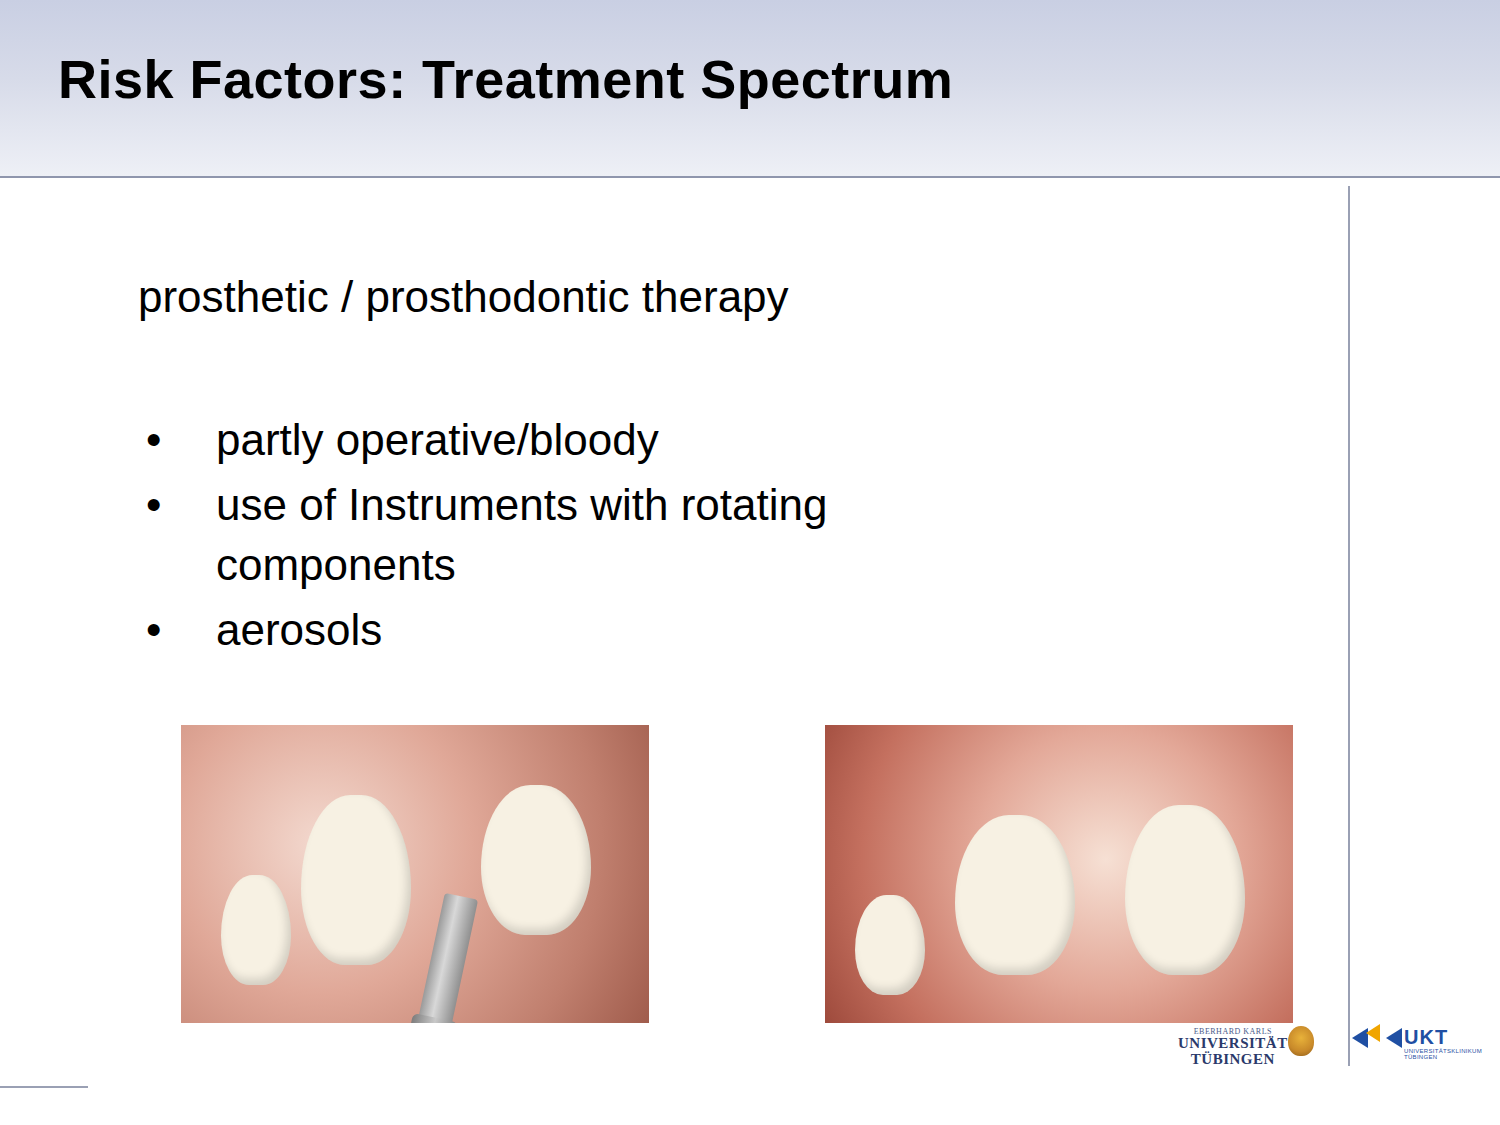Risk Factors: Treatment Spectrum
prosthetic / prosthodontic therapy
partly operative/bloody
use of Instruments with rotating
components
aerosols
EBERHARD KARLS
UNIVERSITÄT
TÜBINGEN
UKT UNIVERSITÄTSKLINIKUM TÜBINGEN